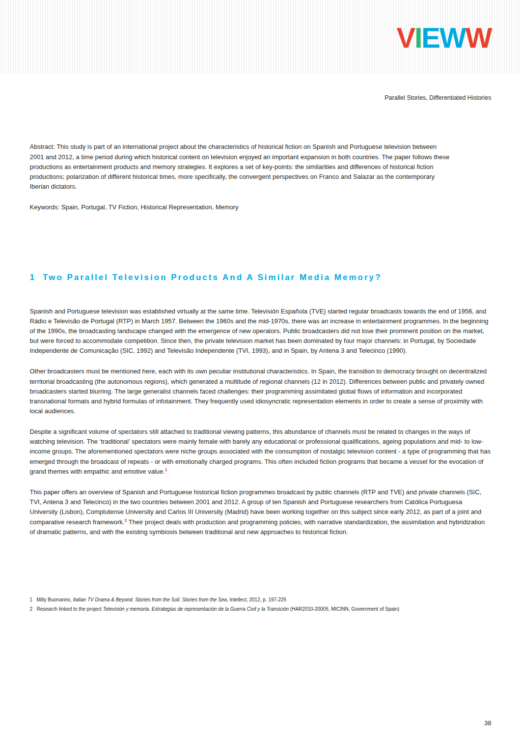VIEWW
Parallel Stories, Differentiated Histories
Abstract: This study is part of an international project about the characteristics of historical fiction on Spanish and Portuguese television between 2001 and 2012, a time period during which historical content on television enjoyed an important expansion in both countries. The paper follows these productions as entertainment products and memory strategies. It explores a set of key-points: the similarities and differences of historical fiction productions; polarization of different historical times, more specifically, the convergent perspectives on Franco and Salazar as the contemporary Iberian dictators.
Keywords: Spain, Portugal, TV Fiction, Historical Representation, Memory
1 Two Parallel Television Products And A Similar Media Memory?
Spanish and Portuguese television was established virtually at the same time. Televisión Española (TVE) started regular broadcasts towards the end of 1956, and Rádio e Televisão de Portugal (RTP) in March 1957. Between the 1960s and the mid-1970s, there was an increase in entertainment programmes. In the beginning of the 1990s, the broadcasting landscape changed with the emergence of new operators. Public broadcasters did not lose their prominent position on the market, but were forced to accommodate competition. Since then, the private television market has been dominated by four major channels: in Portugal, by Sociedade Independente de Comunicação (SIC, 1992) and Televisão Independente (TVI, 1993), and in Spain, by Antena 3 and Telecinco (1990).
Other broadcasters must be mentioned here, each with its own peculiar institutional characteristics. In Spain, the transition to democracy brought on decentralized territorial broadcasting (the autonomous regions), which generated a multitude of regional channels (12 in 2012). Differences between public and privately owned broadcasters started blurring. The large generalist channels faced challenges: their programming assimilated global flows of information and incorporated transnational formats and hybrid formulas of infotainment. They frequently used idiosyncratic representation elements in order to create a sense of proximity with local audiences.
Despite a significant volume of spectators still attached to traditional viewing patterns, this abundance of channels must be related to changes in the ways of watching television. The ‘traditional’ spectators were mainly female with barely any educational or professional qualifications, ageing populations and mid- to low-income groups. The aforementioned spectators were niche groups associated with the consumption of nostalgic television content - a type of programming that has emerged through the broadcast of repeats - or with emotionally charged programs. This often included fiction programs that became a vessel for the evocation of grand themes with empathic and emotive value.1
This paper offers an overview of Spanish and Portuguese historical fiction programmes broadcast by public channels (RTP and TVE) and private channels (SIC, TVI, Antena 3 and Telecinco) in the two countries between 2001 and 2012. A group of ten Spanish and Portuguese researchers from Católica Portuguesa University (Lisbon), Complutense University and Carlos III University (Madrid) have been working together on this subject since early 2012, as part of a joint and comparative research framework.2 Their project deals with production and programming policies, with narrative standardization, the assimilation and hybridization of dramatic patterns, and with the existing symbiosis between traditional and new approaches to historical fiction.
1 Milly Buonanno, Italian TV Drama & Beyond. Stories from the Soil. Stories from the Sea, Intellect, 2012, p. 197-225
2 Research linked to the project Televisión y memoria. Estrategias de representación de la Guerra Civil y la Transición (HAR2010-20005, MICINN, Government of Spain)
38